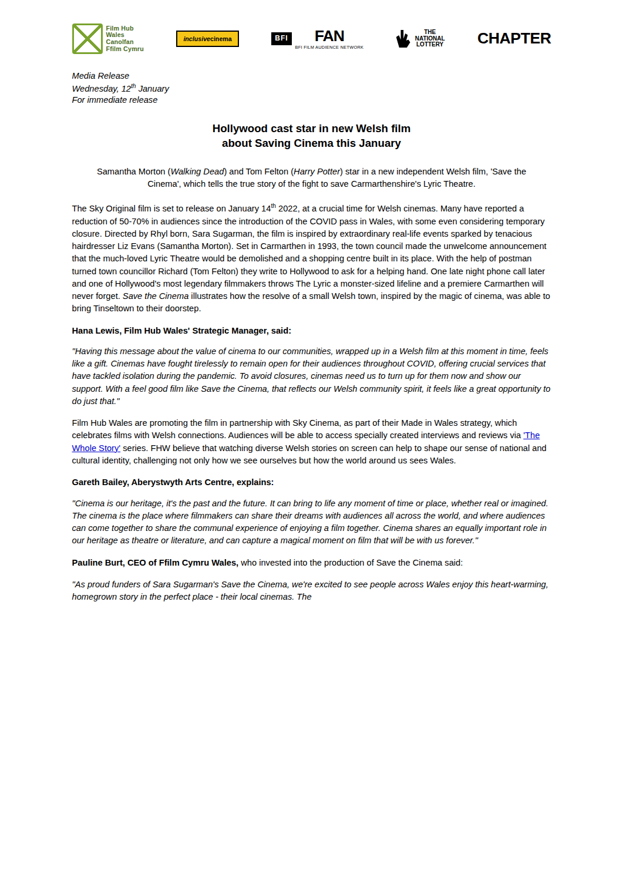Film Hub
Wales
Canolfan
Ffilm Cymru
inclusive cinema
BFI FANBFI FILM AUDIENCE NETWORK
THE
NATIONAL
LOTTERY
CHAPTER
Media Release
Wednesday, 12th January
For immediate release
Hollywood cast star in new Welsh film
about Saving Cinema this January
Samantha Morton (Walking Dead) and Tom Felton (Harry Potter) star in a new independent Welsh film, 'Save the Cinema', which tells the true story of the fight to save Carmarthenshire's Lyric Theatre.
The Sky Original film is set to release on January 14th 2022, at a crucial time for Welsh cinemas. Many have reported a reduction of 50-70% in audiences since the introduction of the COVID pass in Wales, with some even considering temporary closure. Directed by Rhyl born, Sara Sugarman, the film is inspired by extraordinary real-life events sparked by tenacious hairdresser Liz Evans (Samantha Morton). Set in Carmarthen in 1993, the town council made the unwelcome announcement that the much-loved Lyric Theatre would be demolished and a shopping centre built in its place. With the help of postman turned town councillor Richard (Tom Felton) they write to Hollywood to ask for a helping hand. One late night phone call later and one of Hollywood's most legendary filmmakers throws The Lyric a monster-sized lifeline and a premiere Carmarthen will never forget. Save the Cinema illustrates how the resolve of a small Welsh town, inspired by the magic of cinema, was able to bring Tinseltown to their doorstep.
Hana Lewis, Film Hub Wales' Strategic Manager, said:
"Having this message about the value of cinema to our communities, wrapped up in a Welsh film at this moment in time, feels like a gift. Cinemas have fought tirelessly to remain open for their audiences throughout COVID, offering crucial services that have tackled isolation during the pandemic. To avoid closures, cinemas need us to turn up for them now and show our support. With a feel good film like Save the Cinema, that reflects our Welsh community spirit, it feels like a great opportunity to do just that."
Film Hub Wales are promoting the film in partnership with Sky Cinema, as part of their Made in Wales strategy, which celebrates films with Welsh connections. Audiences will be able to access specially created interviews and reviews via 'The Whole Story' series. FHW believe that watching diverse Welsh stories on screen can help to shape our sense of national and cultural identity, challenging not only how we see ourselves but how the world around us sees Wales.
Gareth Bailey, Aberystwyth Arts Centre, explains:
"Cinema is our heritage, it's the past and the future. It can bring to life any moment of time or place, whether real or imagined. The cinema is the place where filmmakers can share their dreams with audiences all across the world, and where audiences can come together to share the communal experience of enjoying a film together. Cinema shares an equally important role in our heritage as theatre or literature, and can capture a magical moment on film that will be with us forever."
Pauline Burt, CEO of Ffilm Cymru Wales, who invested into the production of Save the Cinema said:
"As proud funders of Sara Sugarman's Save the Cinema, we're excited to see people across Wales enjoy this heart-warming, homegrown story in the perfect place - their local cinemas. The